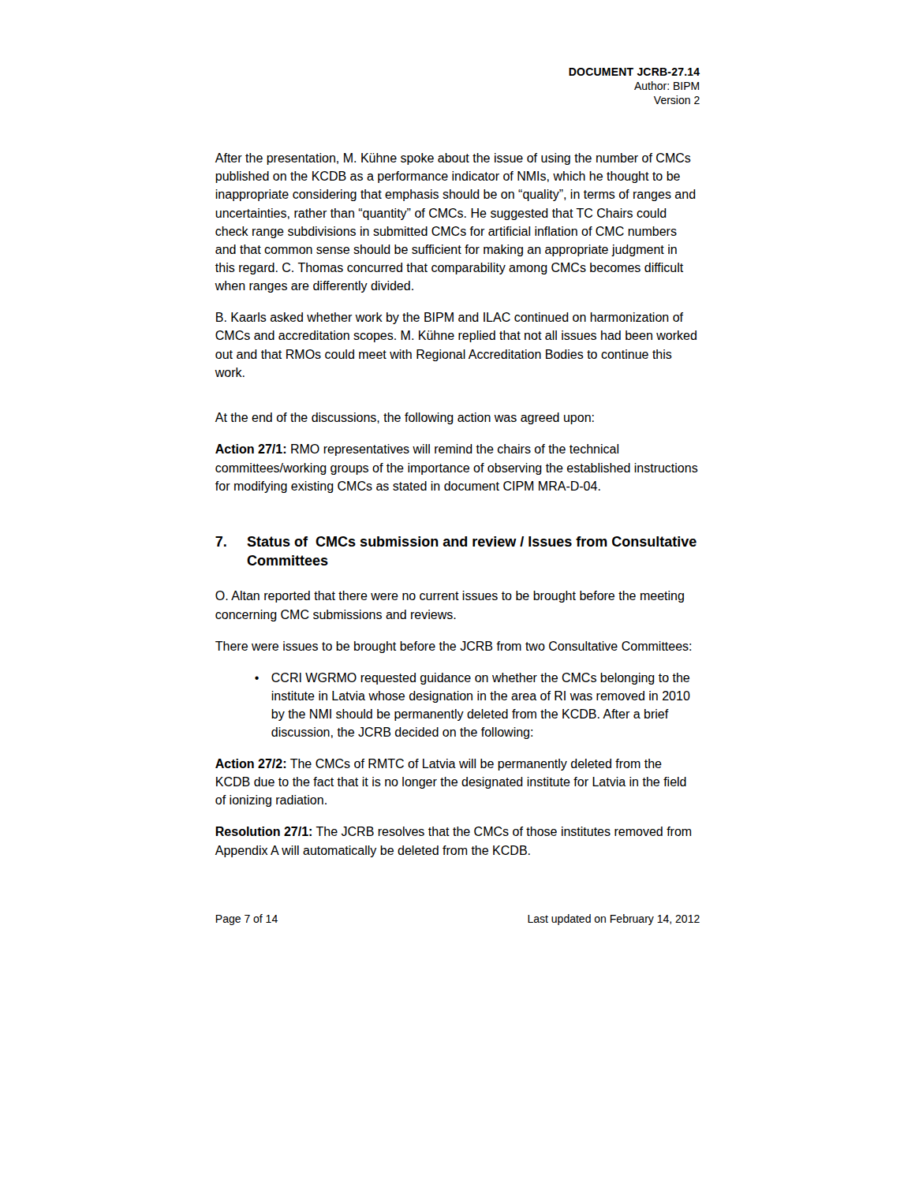DOCUMENT JCRB-27.14
Author: BIPM
Version 2
After the presentation, M. Kühne spoke about the issue of using the number of CMCs published on the KCDB as a performance indicator of NMIs, which he thought to be inappropriate considering that emphasis should be on “quality”, in terms of ranges and uncertainties, rather than “quantity” of CMCs. He suggested that TC Chairs could check range subdivisions in submitted CMCs for artificial inflation of CMC numbers and that common sense should be sufficient for making an appropriate judgment in this regard. C. Thomas concurred that comparability among CMCs becomes difficult when ranges are differently divided.
B. Kaarls asked whether work by the BIPM and ILAC continued on harmonization of CMCs and accreditation scopes. M. Kühne replied that not all issues had been worked out and that RMOs could meet with Regional Accreditation Bodies to continue this work.
At the end of the discussions, the following action was agreed upon:
Action 27/1: RMO representatives will remind the chairs of the technical committees/working groups of the importance of observing the established instructions for modifying existing CMCs as stated in document CIPM MRA-D-04.
7. Status of CMCs submission and review / Issues from Consultative Committees
O. Altan reported that there were no current issues to be brought before the meeting concerning CMC submissions and reviews.
There were issues to be brought before the JCRB from two Consultative Committees:
CCRI WGRMO requested guidance on whether the CMCs belonging to the institute in Latvia whose designation in the area of RI was removed in 2010 by the NMI should be permanently deleted from the KCDB. After a brief discussion, the JCRB decided on the following:
Action 27/2: The CMCs of RMTC of Latvia will be permanently deleted from the KCDB due to the fact that it is no longer the designated institute for Latvia in the field of ionizing radiation.
Resolution 27/1: The JCRB resolves that the CMCs of those institutes removed from Appendix A will automatically be deleted from the KCDB.
Page 7 of 14
Last updated on February 14, 2012